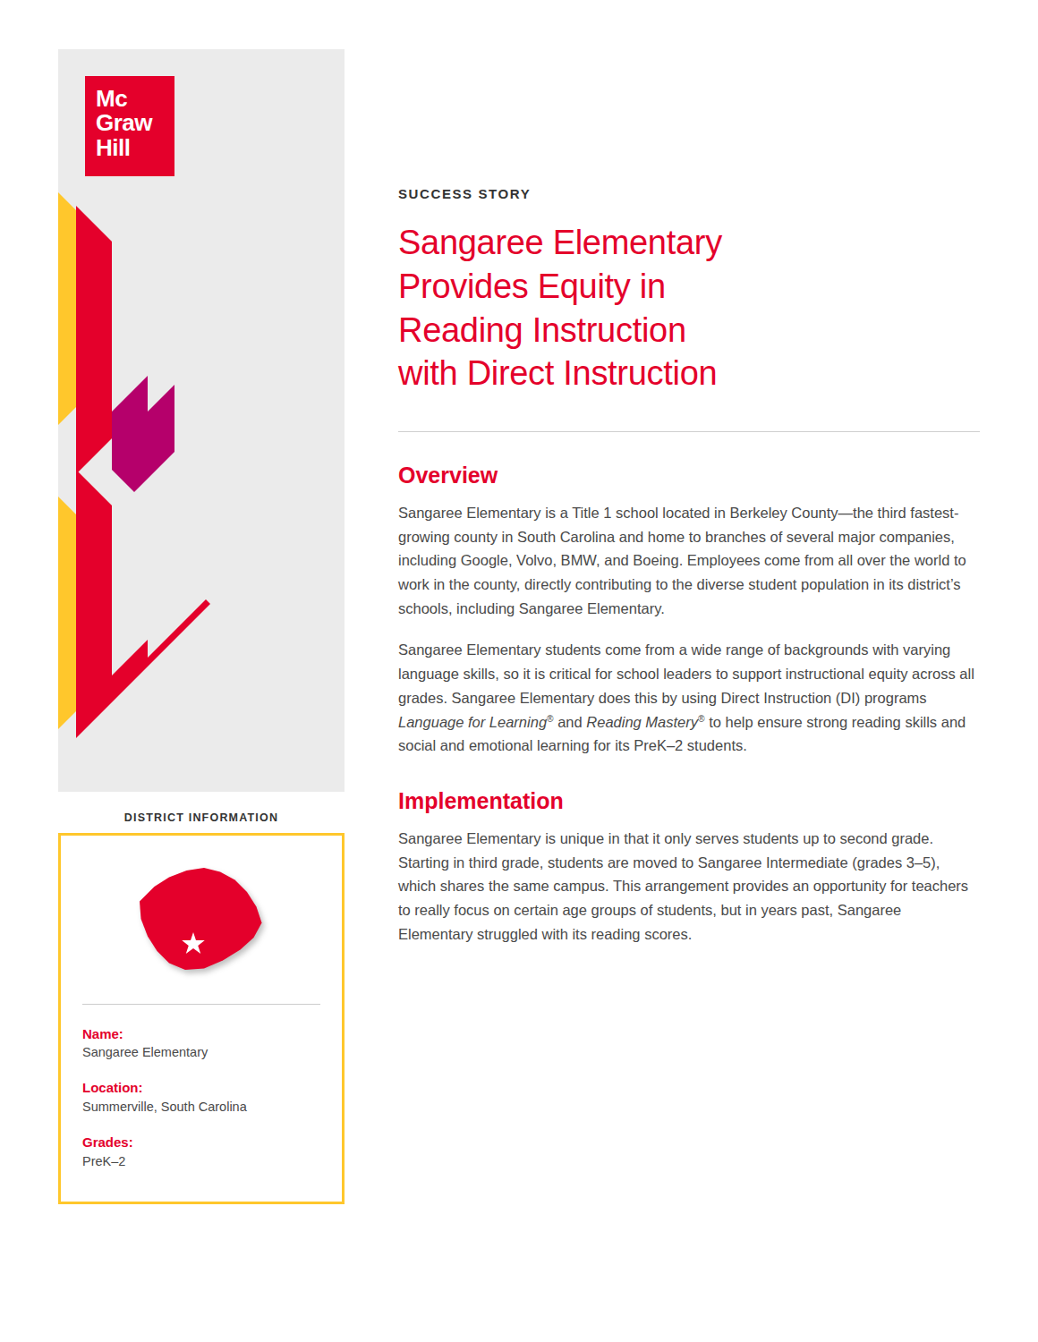Mc
Graw
Hill
District Information
Name: Sangaree Elementary
Location: Summerville, South Carolina
Grades: PreK–2
Success Story
Sangaree Elementary
Provides Equity in
Reading Instruction
with Direct Instruction
Overview
Sangaree Elementary is a Title 1 school located in Berkeley County—the third fastest-growing county in South Carolina and home to branches of several major companies, including Google, Volvo, BMW, and Boeing. Employees come from all over the world to work in the county, directly contributing to the diverse student population in its district’s schools, including Sangaree Elementary.
Sangaree Elementary students come from a wide range of backgrounds with varying language skills, so it is critical for school leaders to support instructional equity across all grades. Sangaree Elementary does this by using Direct Instruction (DI) programs Language for Learning® and Reading Mastery® to help ensure strong reading skills and social and emotional learning for its PreK–2 students.
Implementation
Sangaree Elementary is unique in that it only serves students up to second grade. Starting in third grade, students are moved to Sangaree Intermediate (grades 3–5), which shares the same campus. This arrangement provides an opportunity for teachers to really focus on certain age groups of students, but in years past, Sangaree Elementary struggled with its reading scores.